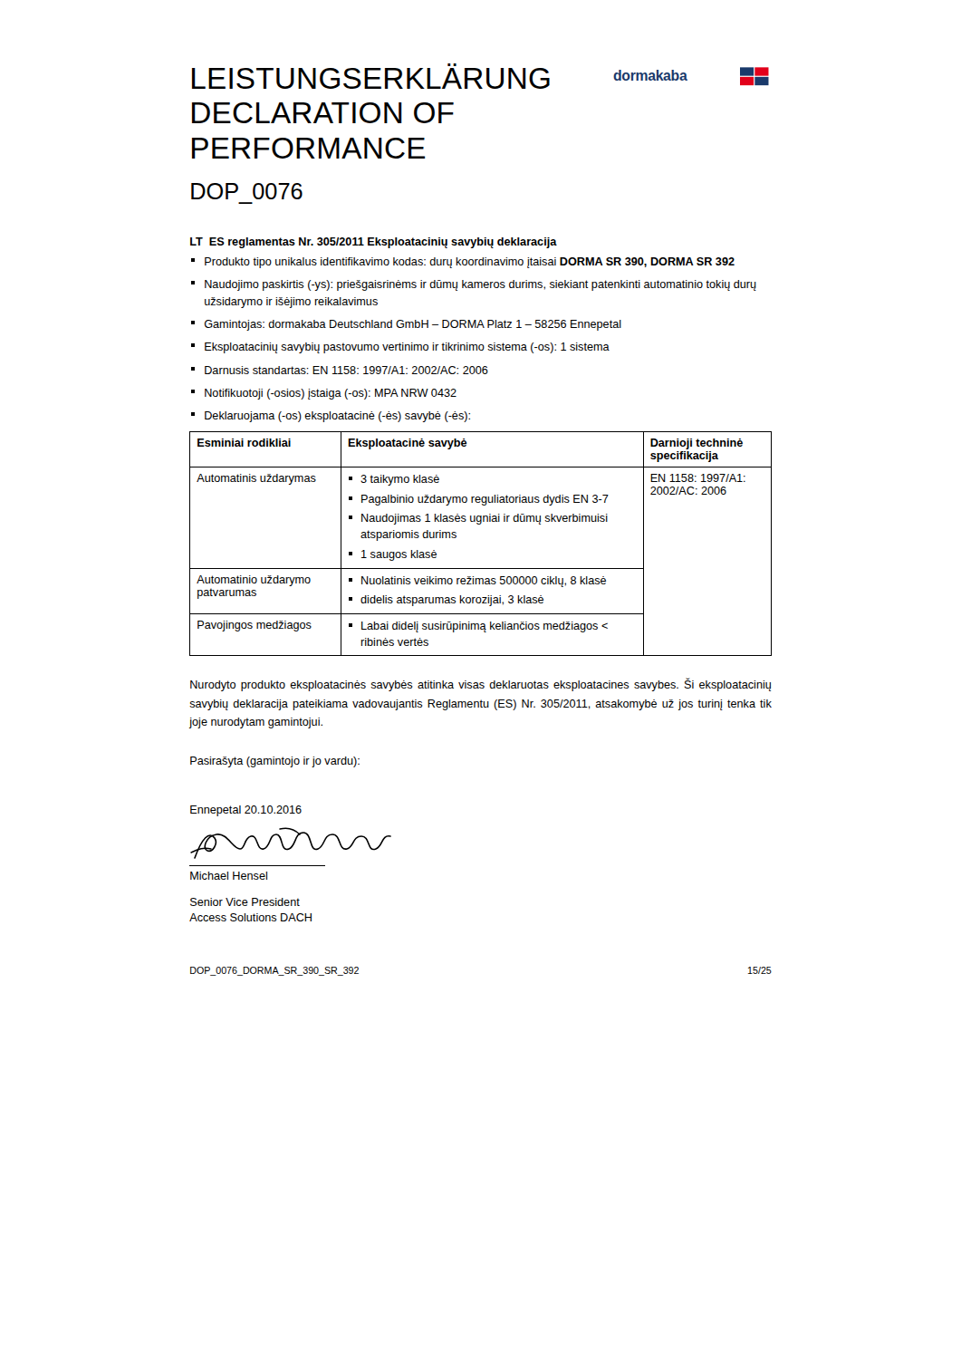LEISTUNGSERKLÄRUNGDECLARATION OF PERFORMANCE
DOP_0076
dormakaba
LT ES reglamentas Nr. 305/2011 Eksploatacinių savybių deklaracija
Produkto tipo unikalus identifikavimo kodas: durų koordinavimo įtaisai DORMA SR 390, DORMA SR 392
Naudojimo paskirtis (-ys): priešgaisrinėms ir dūmų kameros durims, siekiant patenkinti automatinio tokių durų užsidarymo ir išėjimo reikalavimus
Gamintojas: dormakaba Deutschland GmbH – DORMA Platz 1 – 58256 Ennepetal
Eksploatacinių savybių pastovumo vertinimo ir tikrinimo sistema (-os): 1 sistema
Darnusis standartas: EN 1158: 1997/A1: 2002/AC: 2006
Notifikuotoji (-osios) įstaiga (-os): MPA NRW 0432
Deklaruojama (-os) eksploatacinė (-ės) savybė (-ės):
| Esminiai rodikliai | Eksploatacinė savybė | Darnioji techninė specifikacija |
| --- | --- | --- |
| Automatinis uždarymas | 3 taikymo klasė Pagalbinio uždarymo reguliatoriaus dydis EN 3-7 Naudojimas 1 klasės ugniai ir dūmų skverbimuisi atspariomis durims 1 saugos klasė | EN 1158: 1997/A1: 2002/AC: 2006 |
| Automatinio uždarymo patvarumas | Nuolatinis veikimo režimas 500000 ciklų, 8 klasė didelis atsparumas korozijai, 3 klasė |
| Pavojingos medžiagos | Labai didelį susirūpinimą keliančios medžiagos < ribinės vertės |
Nurodyto produkto eksploatacinės savybės atitinka visas deklaruotas eksploatacines savybes. Ši eksploatacinių savybių deklaracija pateikiama vadovaujantis Reglamentu (ES) Nr. 305/2011, atsakomybė už jos turinį tenka tik joje nurodytam gamintojui.
Pasirašyta (gamintojo ir jo vardu):
Ennepetal 20.10.2016
Michael Hensel
Senior Vice President
Access Solutions DACH
DOP_0076_DORMA_SR_390_SR_392 15/25